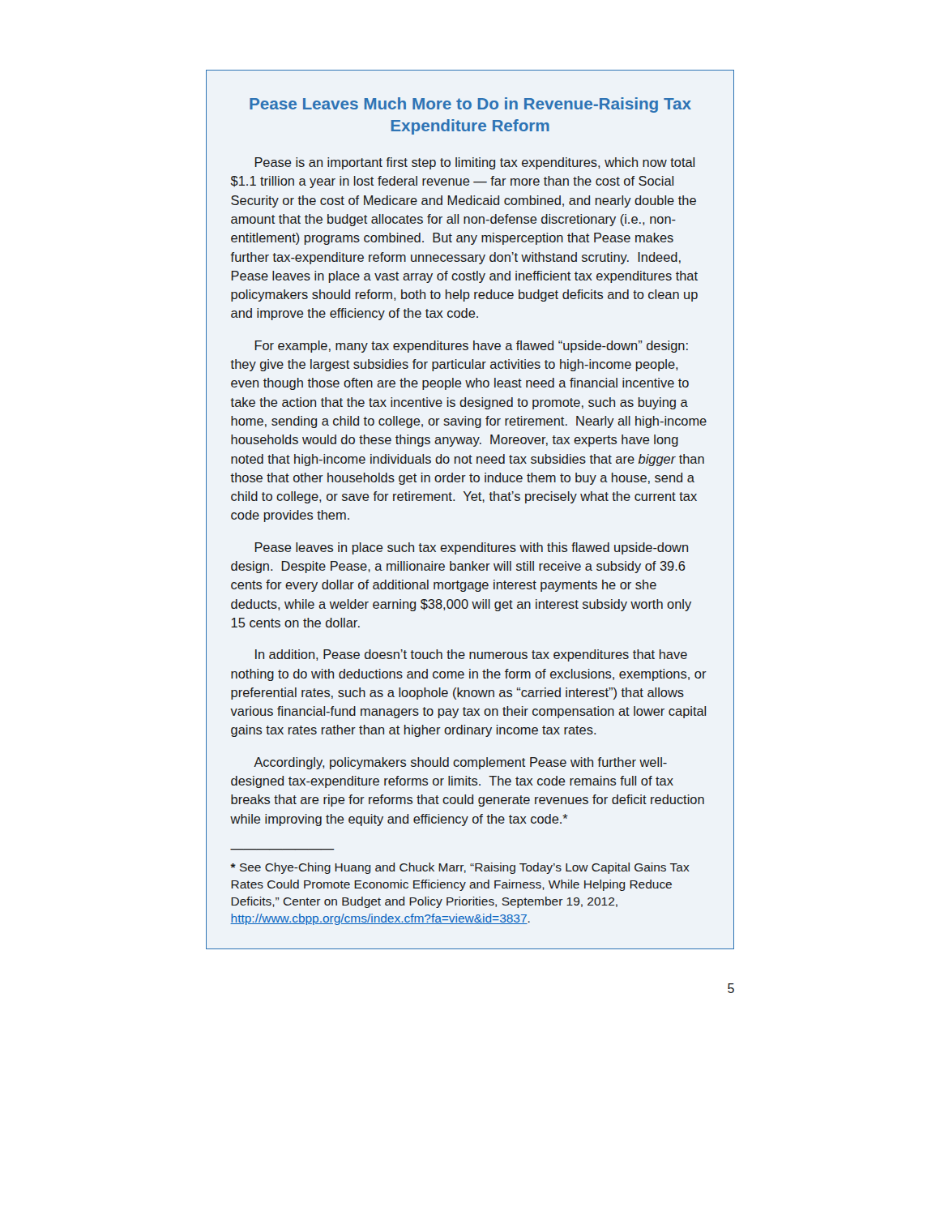Pease Leaves Much More to Do in Revenue-Raising Tax Expenditure Reform
Pease is an important first step to limiting tax expenditures, which now total $1.1 trillion a year in lost federal revenue — far more than the cost of Social Security or the cost of Medicare and Medicaid combined, and nearly double the amount that the budget allocates for all non-defense discretionary (i.e., non-entitlement) programs combined. But any misperception that Pease makes further tax-expenditure reform unnecessary don’t withstand scrutiny. Indeed, Pease leaves in place a vast array of costly and inefficient tax expenditures that policymakers should reform, both to help reduce budget deficits and to clean up and improve the efficiency of the tax code.
For example, many tax expenditures have a flawed “upside-down” design: they give the largest subsidies for particular activities to high-income people, even though those often are the people who least need a financial incentive to take the action that the tax incentive is designed to promote, such as buying a home, sending a child to college, or saving for retirement. Nearly all high-income households would do these things anyway. Moreover, tax experts have long noted that high-income individuals do not need tax subsidies that are bigger than those that other households get in order to induce them to buy a house, send a child to college, or save for retirement. Yet, that’s precisely what the current tax code provides them.
Pease leaves in place such tax expenditures with this flawed upside-down design. Despite Pease, a millionaire banker will still receive a subsidy of 39.6 cents for every dollar of additional mortgage interest payments he or she deducts, while a welder earning $38,000 will get an interest subsidy worth only 15 cents on the dollar.
In addition, Pease doesn’t touch the numerous tax expenditures that have nothing to do with deductions and come in the form of exclusions, exemptions, or preferential rates, such as a loophole (known as “carried interest”) that allows various financial-fund managers to pay tax on their compensation at lower capital gains tax rates rather than at higher ordinary income tax rates.
Accordingly, policymakers should complement Pease with further well-designed tax-expenditure reforms or limits. The tax code remains full of tax breaks that are ripe for reforms that could generate revenues for deficit reduction while improving the equity and efficiency of the tax code.*
————————
* See Chye-Ching Huang and Chuck Marr, “Raising Today’s Low Capital Gains Tax Rates Could Promote Economic Efficiency and Fairness, While Helping Reduce Deficits,” Center on Budget and Policy Priorities, September 19, 2012, http://www.cbpp.org/cms/index.cfm?fa=view&id=3837.
5